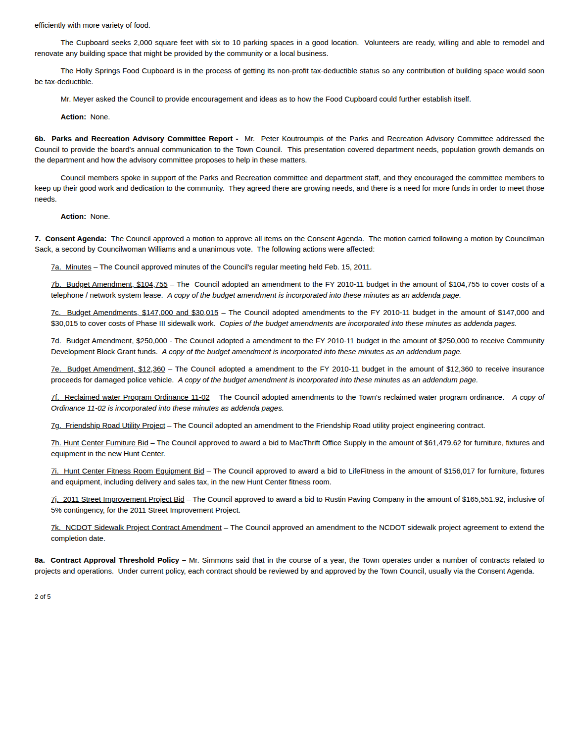efficiently with more variety of food.
The Cupboard seeks 2,000 square feet with six to 10 parking spaces in a good location. Volunteers are ready, willing and able to remodel and renovate any building space that might be provided by the community or a local business.
The Holly Springs Food Cupboard is in the process of getting its non-profit tax-deductible status so any contribution of building space would soon be tax-deductible.
Mr. Meyer asked the Council to provide encouragement and ideas as to how the Food Cupboard could further establish itself.
Action: None.
6b. Parks and Recreation Advisory Committee Report - Mr. Peter Koutroumpis of the Parks and Recreation Advisory Committee addressed the Council to provide the board's annual communication to the Town Council. This presentation covered department needs, population growth demands on the department and how the advisory committee proposes to help in these matters.
Council members spoke in support of the Parks and Recreation committee and department staff, and they encouraged the committee members to keep up their good work and dedication to the community. They agreed there are growing needs, and there is a need for more funds in order to meet those needs.
Action: None.
7. Consent Agenda: The Council approved a motion to approve all items on the Consent Agenda. The motion carried following a motion by Councilman Sack, a second by Councilwoman Williams and a unanimous vote. The following actions were affected:
7a. Minutes – The Council approved minutes of the Council's regular meeting held Feb. 15, 2011.
7b. Budget Amendment, $104,755 – The Council adopted an amendment to the FY 2010-11 budget in the amount of $104,755 to cover costs of a telephone / network system lease. A copy of the budget amendment is incorporated into these minutes as an addenda page.
7c. Budget Amendments, $147,000 and $30,015 – The Council adopted amendments to the FY 2010-11 budget in the amount of $147,000 and $30,015 to cover costs of Phase III sidewalk work. Copies of the budget amendments are incorporated into these minutes as addenda pages.
7d. Budget Amendment, $250,000 - The Council adopted a amendment to the FY 2010-11 budget in the amount of $250,000 to receive Community Development Block Grant funds. A copy of the budget amendment is incorporated into these minutes as an addendum page.
7e. Budget Amendment, $12,360 – The Council adopted a amendment to the FY 2010-11 budget in the amount of $12,360 to receive insurance proceeds for damaged police vehicle. A copy of the budget amendment is incorporated into these minutes as an addendum page.
7f. Reclaimed water Program Ordinance 11-02 – The Council adopted amendments to the Town's reclaimed water program ordinance. A copy of Ordinance 11-02 is incorporated into these minutes as addenda pages.
7g. Friendship Road Utility Project – The Council adopted an amendment to the Friendship Road utility project engineering contract.
7h. Hunt Center Furniture Bid – The Council approved to award a bid to MacThrift Office Supply in the amount of $61,479.62 for furniture, fixtures and equipment in the new Hunt Center.
7i. Hunt Center Fitness Room Equipment Bid – The Council approved to award a bid to LifeFitness in the amount of $156,017 for furniture, fixtures and equipment, including delivery and sales tax, in the new Hunt Center fitness room.
7j. 2011 Street Improvement Project Bid – The Council approved to award a bid to Rustin Paving Company in the amount of $165,551.92, inclusive of 5% contingency, for the 2011 Street Improvement Project.
7k. NCDOT Sidewalk Project Contract Amendment – The Council approved an amendment to the NCDOT sidewalk project agreement to extend the completion date.
8a. Contract Approval Threshold Policy – Mr. Simmons said that in the course of a year, the Town operates under a number of contracts related to projects and operations. Under current policy, each contract should be reviewed by and approved by the Town Council, usually via the Consent Agenda.
2 of 5